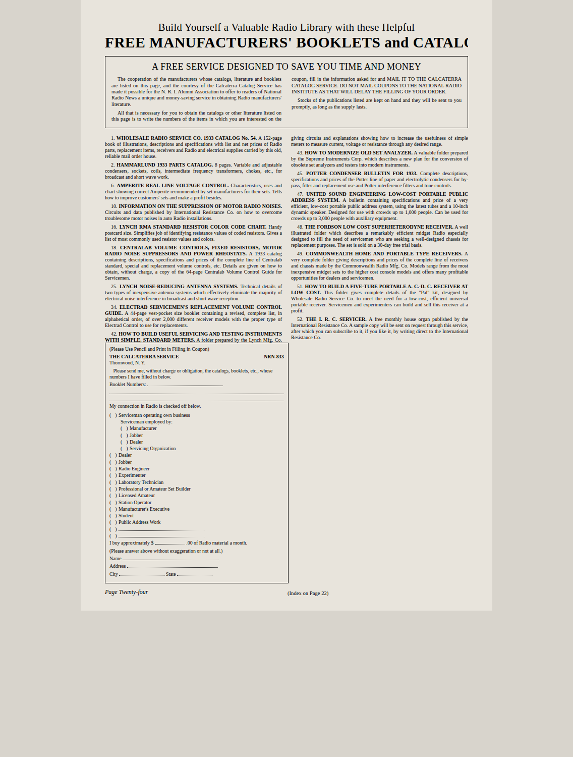Build Yourself a Valuable Radio Library with these Helpful
FREE MANUFACTURERS' BOOKLETS and CATALOGS
A FREE SERVICE DESIGNED TO SAVE YOU TIME AND MONEY
The cooperation of the manufacturers whose catalogs, literature and booklets are listed on this page, and the courtesy of the Calcaterra Catalog Service has made it possible for the N. R. I. Alumni Association to offer to readers of National Radio News a unique and money-saving service in obtaining Radio manufacturers' literature.
All that is necessary for you to obtain the catalogs or other literature listed on this page is to write the numbers of the items in which you are interested on the coupon, fill in the information asked for and MAIL IT TO THE CALCATERRA CATALOG SERVICE. DO NOT MAIL COUPONS TO THE NATIONAL RADIO INSTITUTE AS THAT WILL DELAY THE FILLING OF YOUR ORDER.
Stocks of the publications listed are kept on hand and they will be sent to you promptly, as long as the supply lasts.
1. WHOLESALE RADIO SERVICE CO. 1933 CATALOG No. 54. A 152-page book of illustrations, descriptions and specifications with list and net prices of Radio parts, replacement items, receivers and Radio and electrical supplies carried by this old, reliable mail order house.
2. HAMMARLUND 1933 PARTS CATALOG. 8 pages. Variable and adjustable condensers, sockets, coils, intermediate frequency transformers, chokes, etc., for broadcast and short wave work.
6. AMPERITE REAL LINE VOLTAGE CONTROL. Characteristics, uses and chart showing correct Amperite recommended by set manufacturers for their sets. Tells how to improve customers' sets and make a profit besides.
10. INFORMATION ON THE SUPPRESSION OF MOTOR RADIO NOISES. Circuits and data published by International Resistance Co. on how to overcome troublesome motor noises in auto Radio installations.
16. LYNCH RMA STANDARD RESISTOR COLOR CODE CHART. Handy postcard size. Simplifies job of identifying resistance values of coded resistors. Gives a list of most commonly used resistor values and colors.
18. CENTRALAB VOLUME CONTROLS, FIXED RESISTORS, MOTOR RADIO NOISE SUPPRESSORS AND POWER RHEOSTATS. A 1933 catalog containing descriptions, specifications and prices of the complete line of Centralab standard, special and replacement volume controls, etc. Details are given on how to obtain, without charge, a copy of the 64-page Centralab Volume Control Guide for Servicemen.
25. LYNCH NOISE-REDUCING ANTENNA SYSTEMS. Technical details of two types of inexpensive antenna systems which effectively eliminate the majority of electrical noise interference in broadcast and short wave reception.
34. ELECTRAD SERVICEMEN'S REPLACEMENT VOLUME CONTROL GUIDE. A 44-page vest-pocket size booklet containing a revised, complete list, in alphabetical order, of over 2,000 different receiver models with the proper type of Electrad Control to use for replacements.
42. HOW TO BUILD USEFUL SERVICING AND TESTING INSTRUMENTS WITH SIMPLE, STANDARD METERS. A folder prepared by the Lynch Mfg. Co. giving circuits and explanations showing how to increase the usefulness of simple meters to measure current, voltage or resistance through any desired range.
43. HOW TO MODERNIZE OLD SET ANALYZER. A valuable folder prepared by the Supreme Instruments Corp. which describes a new plan for the conversion of obsolete set analyzers and testers into modern instruments.
45. POTTER CONDENSER BULLETIN FOR 1933. Complete descriptions, specifications and prices of the Potter line of paper and electrolytic condensers for by-pass, filter and replacement use and Potter interference filters and tone controls.
47. UNITED SOUND ENGINEERING LOW-COST PORTABLE PUBLIC ADDRESS SYSTEM. A bulletin containing specifications and price of a very efficient, low-cost portable public address system, using the latest tubes and a 10-inch dynamic speaker. Designed for use with crowds up to 1,000 people. Can be used for crowds up to 3,000 people with auxiliary equipment.
48. THE FORDSON LOW COST SUPERHETERODYNE RECEIVER. A well illustrated folder which describes a remarkably efficient midget Radio especially designed to fill the need of servicemen who are seeking a well-designed chassis for replacement purposes. The set is sold on a 30-day free trial basis.
49. COMMONWEALTH HOME AND PORTABLE TYPE RECEIVERS. A very complete folder giving descriptions and prices of the complete line of receivers and chassis made by the Commonwealth Radio Mfg. Co. Models range from the most inexpensive midget sets to the higher cost console models and offers many profitable opportunities for dealers and servicemen.
51. HOW TO BUILD A FIVE-TUBE PORTABLE A. C.-D. C. RECEIVER AT LOW COST. This folder gives complete details of the "Pal" kit, designed by Wholesale Radio Service Co. to meet the need for a low-cost, efficient universal portable receiver. Servicemen and experimenters can build and sell this receiver at a profit.
52. THE I. R. C. SERVICER. A free monthly house organ published by the International Resistance Co. A sample copy will be sent on request through this service, after which you can subscribe to it, if you like it, by writing direct to the International Resistance Co.
(Please Use Pencil and Print in Filling in Coupon)
THE CALCATERRA SERVICE NRN-833
Thornwood, N. Y.
Please send me, without charge or obligation, the catalogs, booklets, etc., whose numbers I have filled in below.
Booklet Numbers:
My connection in Radio is checked off below.
( ) Serviceman operating own business
Serviceman employed by:
( ) Manufacturer
( ) Jobber
( ) Dealer
( ) Servicing Organization
( ) Dealer
( ) Jobber
( ) Radio Engineer
( ) Experimenter
( ) Laboratory Technician
( ) Professional or Amateur Set Builder
( ) Licensed Amateur
( ) Station Operator
( ) Manufacturer's Executive
( ) Student
( ) Public Address Work
( )
( )
I buy approximately $ .00 of Radio material a month.
(Please answer above without exaggeration or not at all.)
Name
Address
City State
Page Twenty-four
(Index on Page 22)